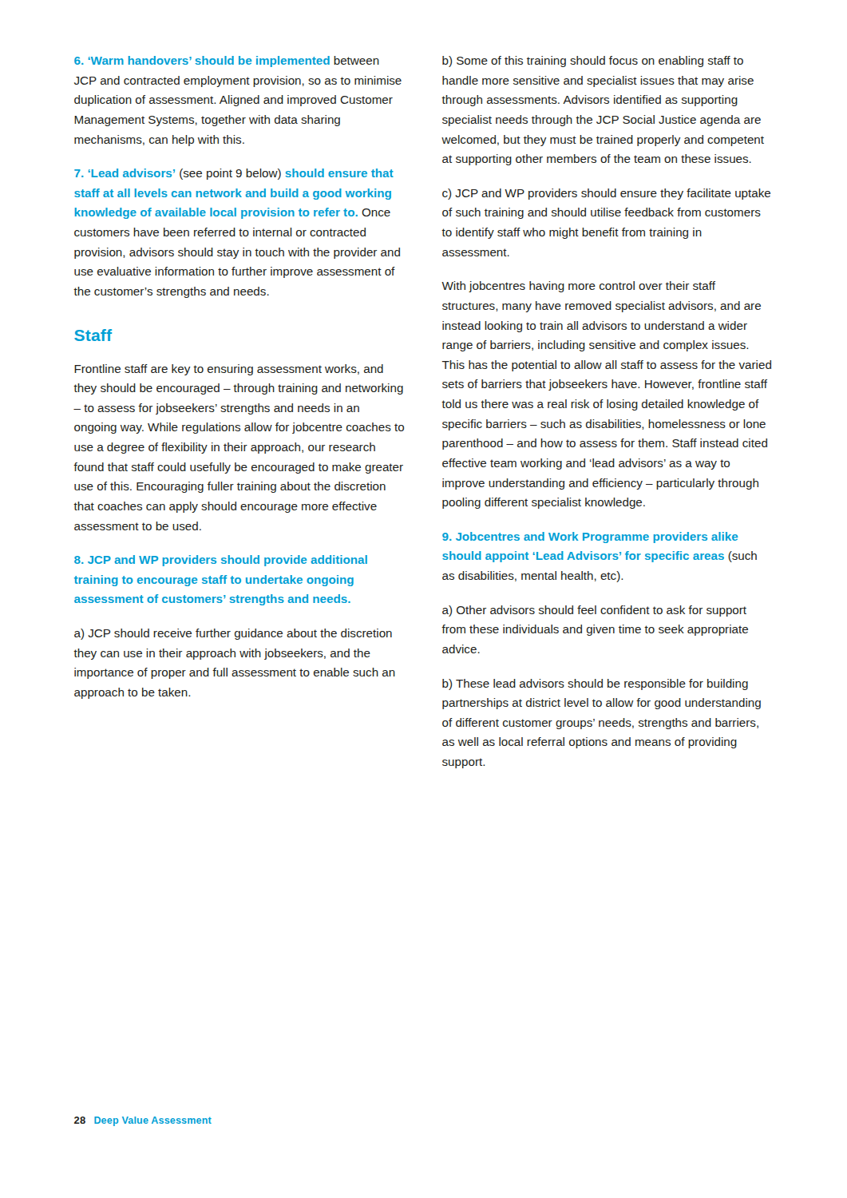6. ‘Warm handovers’ should be implemented between JCP and contracted employment provision, so as to minimise duplication of assessment. Aligned and improved Customer Management Systems, together with data sharing mechanisms, can help with this.
7. ‘Lead advisors’ (see point 9 below) should ensure that staff at all levels can network and build a good working knowledge of available local provision to refer to. Once customers have been referred to internal or contracted provision, advisors should stay in touch with the provider and use evaluative information to further improve assessment of the customer’s strengths and needs.
Staff
Frontline staff are key to ensuring assessment works, and they should be encouraged – through training and networking – to assess for jobseekers’ strengths and needs in an ongoing way. While regulations allow for jobcentre coaches to use a degree of flexibility in their approach, our research found that staff could usefully be encouraged to make greater use of this. Encouraging fuller training about the discretion that coaches can apply should encourage more effective assessment to be used.
8. JCP and WP providers should provide additional training to encourage staff to undertake ongoing assessment of customers’ strengths and needs.
a) JCP should receive further guidance about the discretion they can use in their approach with jobseekers, and the importance of proper and full assessment to enable such an approach to be taken.
b) Some of this training should focus on enabling staff to handle more sensitive and specialist issues that may arise through assessments. Advisors identified as supporting specialist needs through the JCP Social Justice agenda are welcomed, but they must be trained properly and competent at supporting other members of the team on these issues.
c) JCP and WP providers should ensure they facilitate uptake of such training and should utilise feedback from customers to identify staff who might benefit from training in assessment.
With jobcentres having more control over their staff structures, many have removed specialist advisors, and are instead looking to train all advisors to understand a wider range of barriers, including sensitive and complex issues. This has the potential to allow all staff to assess for the varied sets of barriers that jobseekers have. However, frontline staff told us there was a real risk of losing detailed knowledge of specific barriers – such as disabilities, homelessness or lone parenthood – and how to assess for them. Staff instead cited effective team working and ‘lead advisors’ as a way to improve understanding and efficiency – particularly through pooling different specialist knowledge.
9. Jobcentres and Work Programme providers alike should appoint ‘Lead Advisors’ for specific areas (such as disabilities, mental health, etc).
a) Other advisors should feel confident to ask for support from these individuals and given time to seek appropriate advice.
b) These lead advisors should be responsible for building partnerships at district level to allow for good understanding of different customer groups’ needs, strengths and barriers, as well as local referral options and means of providing support.
28 Deep Value Assessment